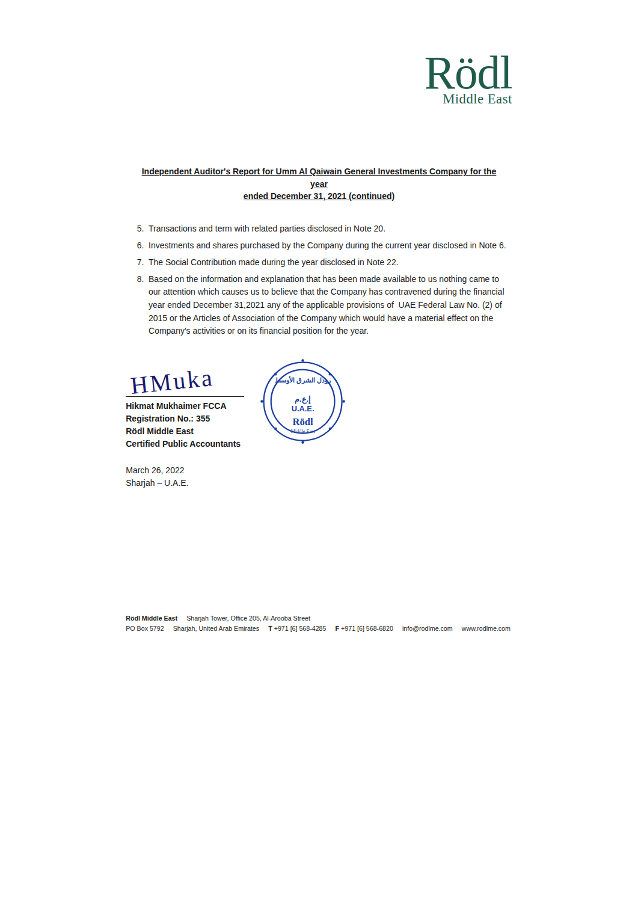Rödl Middle East
Independent Auditor's Report for Umm Al Qaiwain General Investments Company for the year
ended December 31, 2021 (continued)
Transactions and term with related parties disclosed in Note 20.
Investments and shares purchased by the Company during the current year disclosed in Note 6.
The Social Contribution made during the year disclosed in Note 22.
Based on the information and explanation that has been made available to us nothing came to our attention which causes us to believe that the Company has contravened during the financial year ended December 31,2021 any of the applicable provisions of UAE Federal Law No. (2) of 2015 or the Articles of Association of the Company which would have a material effect on the Company's activities or on its financial position for the year.
رودل الشرق الأوسط إ.ع.م U.A.E. Rödl Middle East
H M u k a
Hikmat Mukhaimer FCCA
Registration No.: 355
Rödl Middle East
Certified Public Accountants
March 26, 2022
Sharjah – U.A.E.
Rödl Middle East Sharjah Tower, Office 205, Al-Arooba Street
PO Box 5792 Sharjah, United Arab Emirates T +971 [6] 568-4285 F +971 [6] 568-6820 info@rodlme.com www.rodlme.com